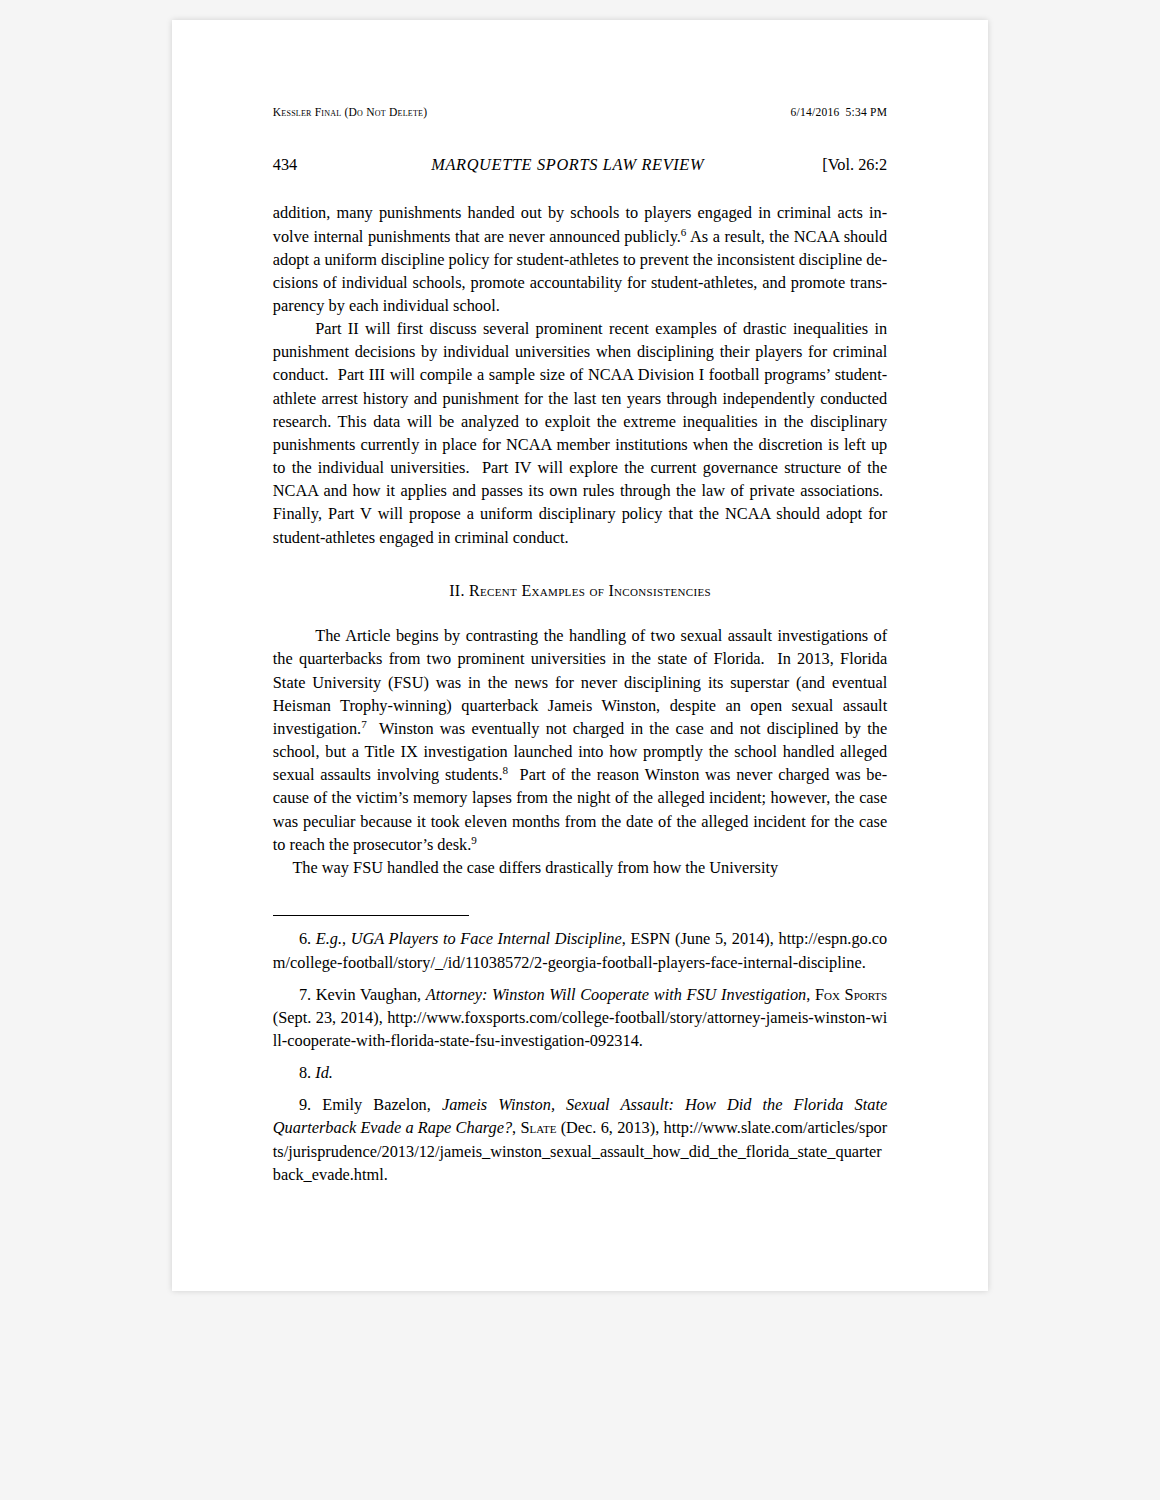Kessler Final (Do Not Delete) 6/14/2016 5:34 PM
434 MARQUETTE SPORTS LAW REVIEW [Vol. 26:2
addition, many punishments handed out by schools to players engaged in criminal acts involve internal punishments that are never announced publicly.6 As a result, the NCAA should adopt a uniform discipline policy for student-athletes to prevent the inconsistent discipline decisions of individual schools, promote accountability for student-athletes, and promote transparency by each individual school.
Part II will first discuss several prominent recent examples of drastic inequalities in punishment decisions by individual universities when disciplining their players for criminal conduct. Part III will compile a sample size of NCAA Division I football programs’ student-athlete arrest history and punishment for the last ten years through independently conducted research. This data will be analyzed to exploit the extreme inequalities in the disciplinary punishments currently in place for NCAA member institutions when the discretion is left up to the individual universities. Part IV will explore the current governance structure of the NCAA and how it applies and passes its own rules through the law of private associations. Finally, Part V will propose a uniform disciplinary policy that the NCAA should adopt for student-athletes engaged in criminal conduct.
II. Recent Examples of Inconsistencies
The Article begins by contrasting the handling of two sexual assault investigations of the quarterbacks from two prominent universities in the state of Florida. In 2013, Florida State University (FSU) was in the news for never disciplining its superstar (and eventual Heisman Trophy-winning) quarterback Jameis Winston, despite an open sexual assault investigation.7 Winston was eventually not charged in the case and not disciplined by the school, but a Title IX investigation launched into how promptly the school handled alleged sexual assaults involving students.8 Part of the reason Winston was never charged was because of the victim’s memory lapses from the night of the alleged incident; however, the case was peculiar because it took eleven months from the date of the alleged incident for the case to reach the prosecutor’s desk.9
The way FSU handled the case differs drastically from how the University
6. E.g., UGA Players to Face Internal Discipline, ESPN (June 5, 2014), http://espn.go.com/college-football/story/_/id/11038572/2-georgia-football-players-face-internal-discipline.
7. Kevin Vaughan, Attorney: Winston Will Cooperate with FSU Investigation, Fox Sports (Sept. 23, 2014), http://www.foxsports.com/college-football/story/attorney-jameis-winston-will-cooperate-with-florida-state-fsu-investigation-092314.
8. Id.
9. Emily Bazelon, Jameis Winston, Sexual Assault: How Did the Florida State Quarterback Evade a Rape Charge?, Slate (Dec. 6, 2013), http://www.slate.com/articles/sports/jurisprudence/2013/12/jameis_winston_sexual_assault_how_did_the_florida_state_quarterback_evade.html.